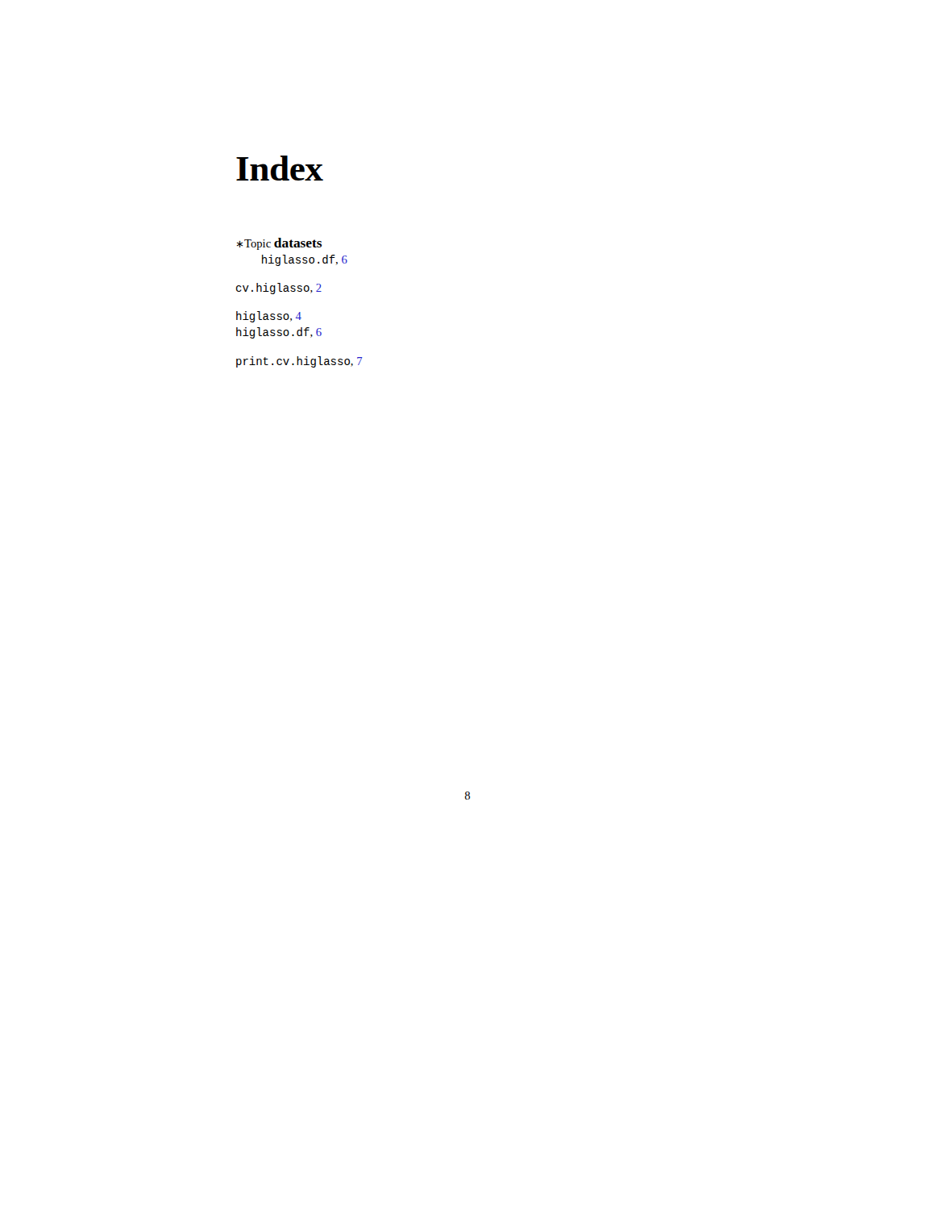Index
∗Topic datasets
higlasso.df, 6
cv.higlasso, 2
higlasso, 4
higlasso.df, 6
print.cv.higlasso, 7
8